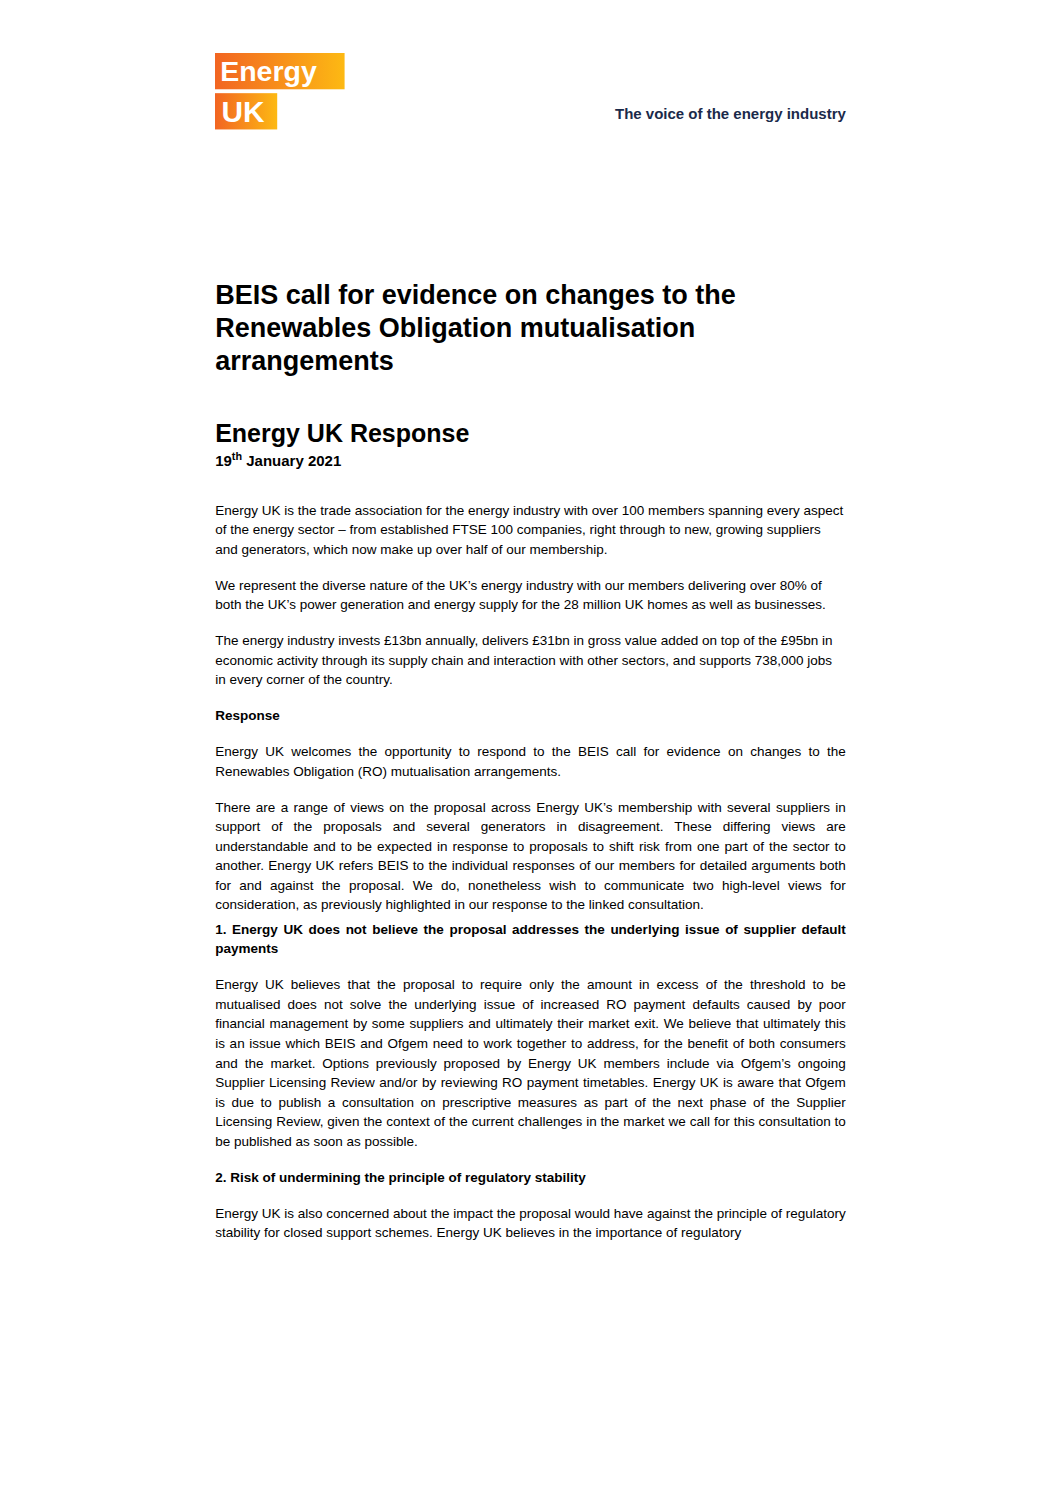Energy UK
The voice of the energy industry
BEIS call for evidence on changes to the Renewables Obligation mutualisation arrangements
Energy UK Response
19th January 2021
Energy UK is the trade association for the energy industry with over 100 members spanning every aspect of the energy sector – from established FTSE 100 companies, right through to new, growing suppliers and generators, which now make up over half of our membership.
We represent the diverse nature of the UK’s energy industry with our members delivering over 80% of both the UK’s power generation and energy supply for the 28 million UK homes as well as businesses.
The energy industry invests £13bn annually, delivers £31bn in gross value added on top of the £95bn in economic activity through its supply chain and interaction with other sectors, and supports 738,000 jobs in every corner of the country.
Response
Energy UK welcomes the opportunity to respond to the BEIS call for evidence on changes to the Renewables Obligation (RO) mutualisation arrangements.
There are a range of views on the proposal across Energy UK’s membership with several suppliers in support of the proposals and several generators in disagreement. These differing views are understandable and to be expected in response to proposals to shift risk from one part of the sector to another. Energy UK refers BEIS to the individual responses of our members for detailed arguments both for and against the proposal. We do, nonetheless wish to communicate two high-level views for consideration, as previously highlighted in our response to the linked consultation.
1. Energy UK does not believe the proposal addresses the underlying issue of supplier default payments
Energy UK believes that the proposal to require only the amount in excess of the threshold to be mutualised does not solve the underlying issue of increased RO payment defaults caused by poor financial management by some suppliers and ultimately their market exit. We believe that ultimately this is an issue which BEIS and Ofgem need to work together to address, for the benefit of both consumers and the market. Options previously proposed by Energy UK members include via Ofgem’s ongoing Supplier Licensing Review and/or by reviewing RO payment timetables. Energy UK is aware that Ofgem is due to publish a consultation on prescriptive measures as part of the next phase of the Supplier Licensing Review, given the context of the current challenges in the market we call for this consultation to be published as soon as possible.
2. Risk of undermining the principle of regulatory stability
Energy UK is also concerned about the impact the proposal would have against the principle of regulatory stability for closed support schemes. Energy UK believes in the importance of regulatory